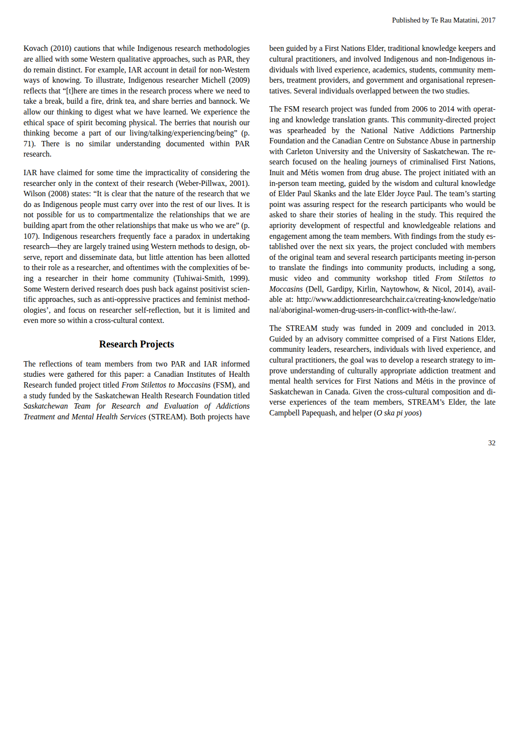Published by Te Rau Matatini, 2017
Kovach (2010) cautions that while Indigenous research methodologies are allied with some Western qualitative approaches, such as PAR, they do remain distinct. For example, IAR account in detail for non-Western ways of knowing. To illustrate, Indigenous researcher Michell (2009) reflects that “[t]here are times in the research process where we need to take a break, build a fire, drink tea, and share berries and bannock. We allow our thinking to digest what we have learned. We experience the ethical space of spirit becoming physical. The berries that nourish our thinking become a part of our living/talking/experiencing/being” (p. 71). There is no similar understanding documented within PAR research.
IAR have claimed for some time the impracticality of considering the researcher only in the context of their research (Weber-Pillwax, 2001). Wilson (2008) states: “It is clear that the nature of the research that we do as Indigenous people must carry over into the rest of our lives. It is not possible for us to compartmentalize the relationships that we are building apart from the other relationships that make us who we are” (p. 107). Indigenous researchers frequently face a paradox in undertaking research—they are largely trained using Western methods to design, observe, report and disseminate data, but little attention has been allotted to their role as a researcher, and oftentimes with the complexities of being a researcher in their home community (Tuhiwai-Smith, 1999). Some Western derived research does push back against positivist scientific approaches, such as anti-oppressive practices and feminist methodologies’, and focus on researcher self-reflection, but it is limited and even more so within a cross-cultural context.
Research Projects
The reflections of team members from two PAR and IAR informed studies were gathered for this paper: a Canadian Institutes of Health Research funded project titled From Stilettos to Moccasins (FSM), and a study funded by the Saskatchewan Health Research Foundation titled Saskatchewan Team for Research and Evaluation of Addictions Treatment and Mental Health Services (STREAM). Both projects have been guided by a First Nations Elder, traditional knowledge keepers and cultural practitioners, and involved Indigenous and non-Indigenous individuals with lived experience, academics, students, community members, treatment providers, and government and organisational representatives. Several individuals overlapped between the two studies.
The FSM research project was funded from 2006 to 2014 with operating and knowledge translation grants. This community-directed project was spearheaded by the National Native Addictions Partnership Foundation and the Canadian Centre on Substance Abuse in partnership with Carleton University and the University of Saskatchewan. The research focused on the healing journeys of criminalised First Nations, Inuit and Métis women from drug abuse. The project initiated with an in-person team meeting, guided by the wisdom and cultural knowledge of Elder Paul Skanks and the late Elder Joyce Paul. The team’s starting point was assuring respect for the research participants who would be asked to share their stories of healing in the study. This required the apriority development of respectful and knowledgeable relations and engagement among the team members. With findings from the study established over the next six years, the project concluded with members of the original team and several research participants meeting in-person to translate the findings into community products, including a song, music video and community workshop titled From Stilettos to Moccasins (Dell, Gardipy, Kirlin, Naytowhow, & Nicol, 2014), available at: http://www.addictionresearchchair.ca/creating-knowledge/national/aboriginal-women-drug-users-in-conflict-with-the-law/.
The STREAM study was funded in 2009 and concluded in 2013. Guided by an advisory committee comprised of a First Nations Elder, community leaders, researchers, individuals with lived experience, and cultural practitioners, the goal was to develop a research strategy to improve understanding of culturally appropriate addiction treatment and mental health services for First Nations and Métis in the province of Saskatchewan in Canada. Given the cross-cultural composition and diverse experiences of the team members, STREAM’s Elder, the late Campbell Papequash, and helper (O ska pi yoos)
32